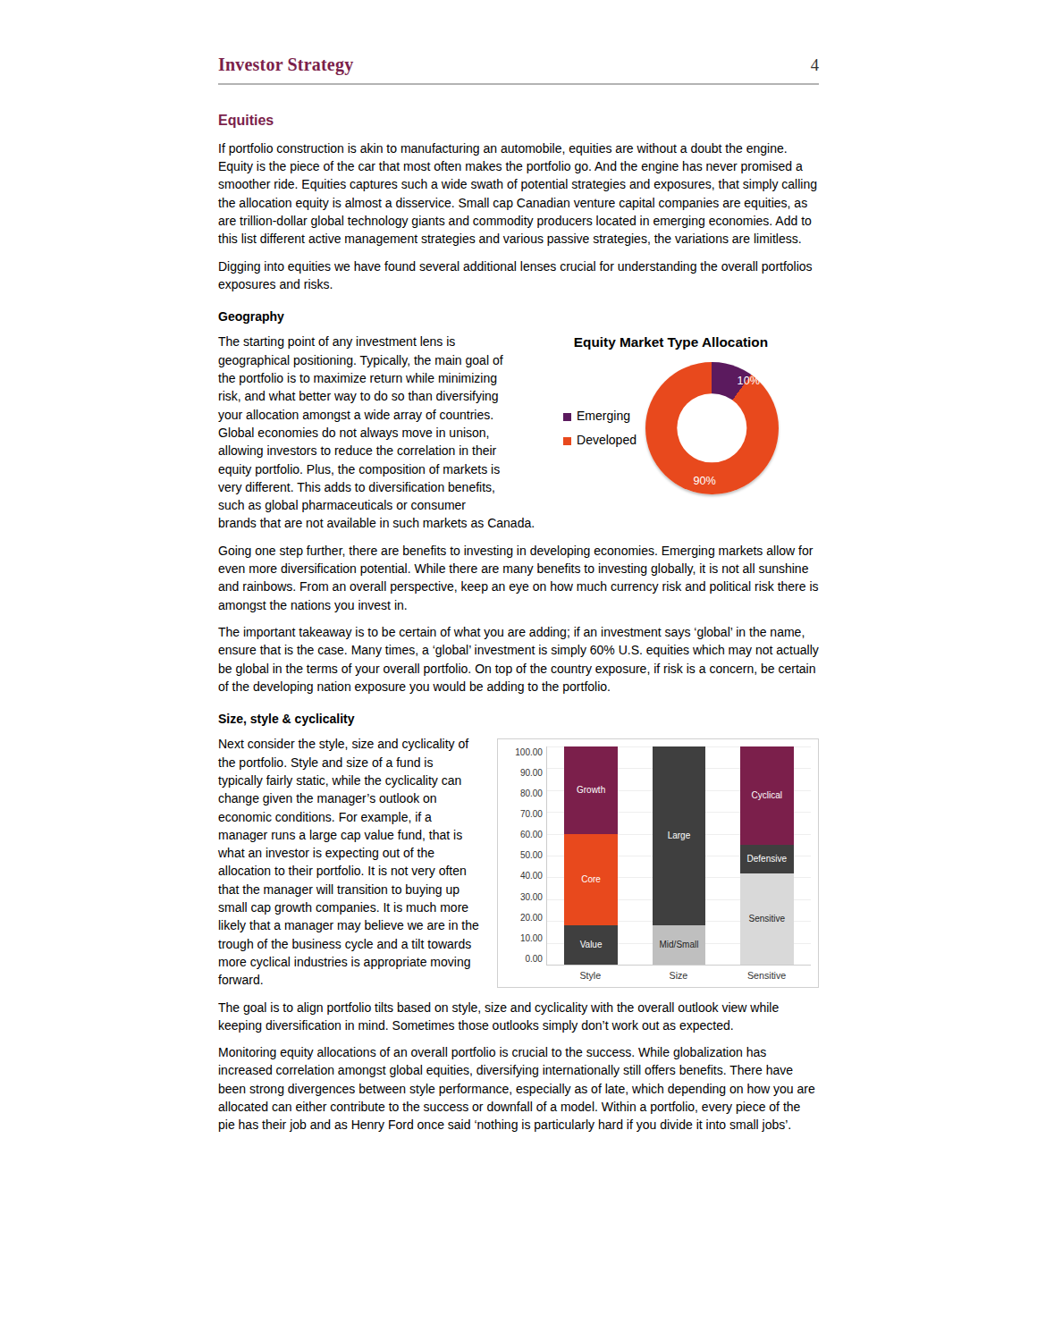Investor Strategy
4
Equities
If portfolio construction is akin to manufacturing an automobile, equities are without a doubt the engine. Equity is the piece of the car that most often makes the portfolio go. And the engine has never promised a smoother ride. Equities captures such a wide swath of potential strategies and exposures, that simply calling the allocation equity is almost a disservice. Small cap Canadian venture capital companies are equities, as are trillion-dollar global technology giants and commodity producers located in emerging economies. Add to this list different active management strategies and various passive strategies, the variations are limitless.
Digging into equities we have found several additional lenses crucial for understanding the overall portfolios exposures and risks.
Geography
Equity Market Type Allocation
Emerging
Developed
10% 90%
The starting point of any investment lens is geographical positioning. Typically, the main goal of the portfolio is to maximize return while minimizing risk, and what better way to do so than diversifying your allocation amongst a wide array of countries. Global economies do not always move in unison, allowing investors to reduce the correlation in their equity portfolio. Plus, the composition of markets is very different. This adds to diversification benefits, such as global pharmaceuticals or consumer brands that are not available in such markets as Canada.
Going one step further, there are benefits to investing in developing economies. Emerging markets allow for even more diversification potential. While there are many benefits to investing globally, it is not all sunshine and rainbows. From an overall perspective, keep an eye on how much currency risk and political risk there is amongst the nations you invest in.
The important takeaway is to be certain of what you are adding; if an investment says ‘global’ in the name, ensure that is the case. Many times, a ‘global’ investment is simply 60% U.S. equities which may not actually be global in the terms of your overall portfolio. On top of the country exposure, if risk is a concern, be certain of the developing nation exposure you would be adding to the portfolio.
Size, style & cyclicality
100.00 90.00 80.00 70.00 60.00 50.00 40.00 30.00 20.00 10.00 0.00
Growth
Core
Value
Large
Mid/Small
Cyclical
Defensive
Sensitive
Style Size Sensitive
Next consider the style, size and cyclicality of the portfolio. Style and size of a fund is typically fairly static, while the cyclicality can change given the manager’s outlook on economic conditions. For example, if a manager runs a large cap value fund, that is what an investor is expecting out of the allocation to their portfolio. It is not very often that the manager will transition to buying up small cap growth companies. It is much more likely that a manager may believe we are in the trough of the business cycle and a tilt towards more cyclical industries is appropriate moving forward.
The goal is to align portfolio tilts based on style, size and cyclicality with the overall outlook view while keeping diversification in mind. Sometimes those outlooks simply don’t work out as expected.
Monitoring equity allocations of an overall portfolio is crucial to the success. While globalization has increased correlation amongst global equities, diversifying internationally still offers benefits. There have been strong divergences between style performance, especially as of late, which depending on how you are allocated can either contribute to the success or downfall of a model. Within a portfolio, every piece of the pie has their job and as Henry Ford once said ‘nothing is particularly hard if you divide it into small jobs’.